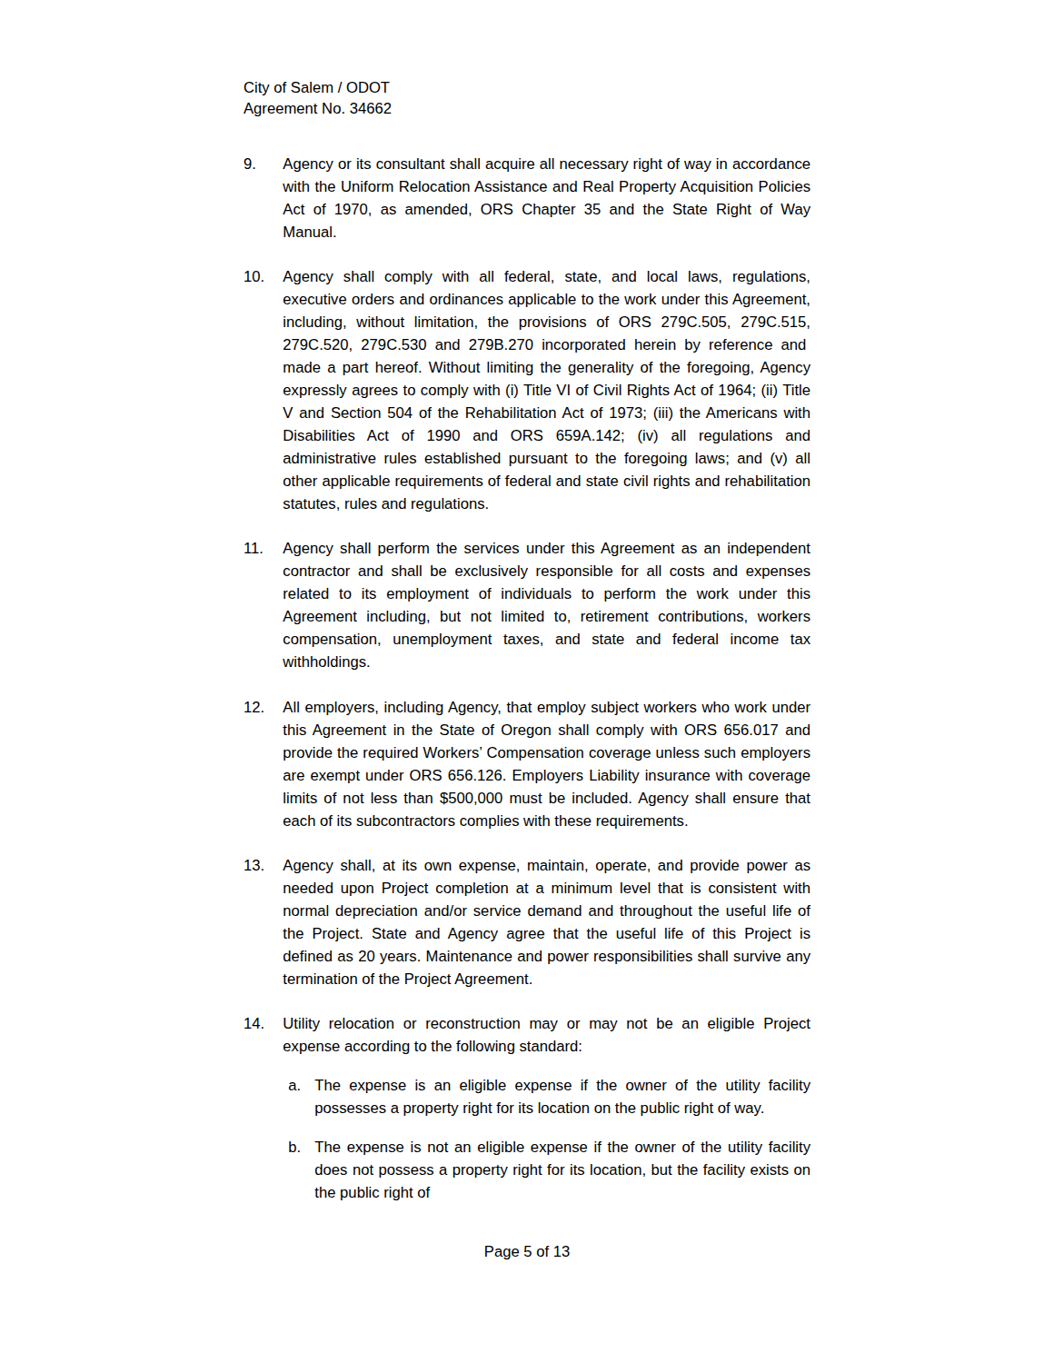City of Salem / ODOT
Agreement No. 34662
Agency or its consultant shall acquire all necessary right of way in accordance with the Uniform Relocation Assistance and Real Property Acquisition Policies Act of 1970, as amended, ORS Chapter 35 and the State Right of Way Manual.
Agency shall comply with all federal, state, and local laws, regulations, executive orders and ordinances applicable to the work under this Agreement, including, without limitation, the provisions of ORS 279C.505, 279C.515, 279C.520, 279C.530 and 279B.270 incorporated herein by reference and made a part hereof. Without limiting the generality of the foregoing, Agency expressly agrees to comply with (i) Title VI of Civil Rights Act of 1964; (ii) Title V and Section 504 of the Rehabilitation Act of 1973; (iii) the Americans with Disabilities Act of 1990 and ORS 659A.142; (iv) all regulations and administrative rules established pursuant to the foregoing laws; and (v) all other applicable requirements of federal and state civil rights and rehabilitation statutes, rules and regulations.
Agency shall perform the services under this Agreement as an independent contractor and shall be exclusively responsible for all costs and expenses related to its employment of individuals to perform the work under this Agreement including, but not limited to, retirement contributions, workers compensation, unemployment taxes, and state and federal income tax withholdings.
All employers, including Agency, that employ subject workers who work under this Agreement in the State of Oregon shall comply with ORS 656.017 and provide the required Workers’ Compensation coverage unless such employers are exempt under ORS 656.126. Employers Liability insurance with coverage limits of not less than $500,000 must be included. Agency shall ensure that each of its subcontractors complies with these requirements.
Agency shall, at its own expense, maintain, operate, and provide power as needed upon Project completion at a minimum level that is consistent with normal depreciation and/or service demand and throughout the useful life of the Project. State and Agency agree that the useful life of this Project is defined as 20 years. Maintenance and power responsibilities shall survive any termination of the Project Agreement.
Utility relocation or reconstruction may or may not be an eligible Project expense according to the following standard:
The expense is an eligible expense if the owner of the utility facility possesses a property right for its location on the public right of way.
The expense is not an eligible expense if the owner of the utility facility does not possess a property right for its location, but the facility exists on the public right of
Page 5 of 13